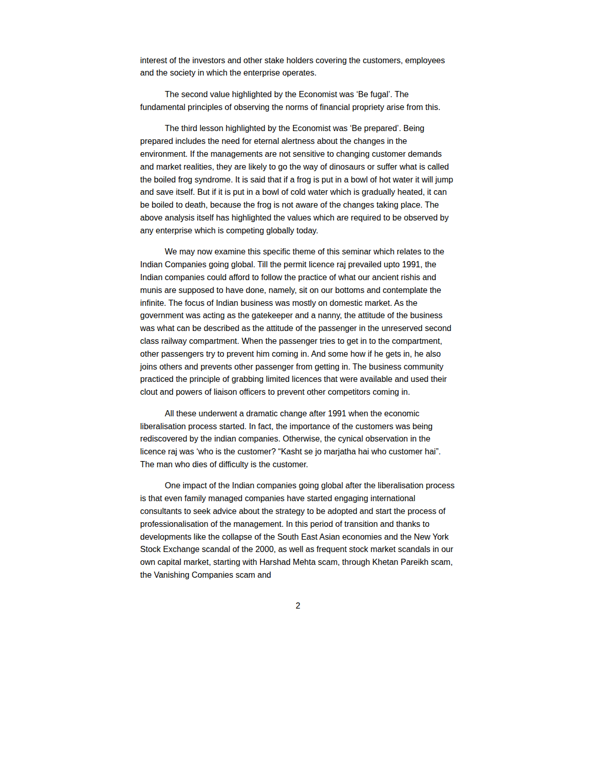interest of the investors and other stake holders covering the customers, employees and the society in which the enterprise operates.
The second value highlighted by the Economist was ‘Be fugal’. The fundamental principles of observing the norms of financial propriety arise from this.
The third lesson highlighted by the Economist was ‘Be prepared’. Being prepared includes the need for eternal alertness about the changes in the environment. If the managements are not sensitive to changing customer demands and market realities, they are likely to go the way of dinosaurs or suffer what is called the boiled frog syndrome. It is said that if a frog is put in a bowl of hot water it will jump and save itself. But if it is put in a bowl of cold water which is gradually heated, it can be boiled to death, because the frog is not aware of the changes taking place. The above analysis itself has highlighted the values which are required to be observed by any enterprise which is competing globally today.
We may now examine this specific theme of this seminar which relates to the Indian Companies going global. Till the permit licence raj prevailed upto 1991, the Indian companies could afford to follow the practice of what our ancient rishis and munis are supposed to have done, namely, sit on our bottoms and contemplate the infinite. The focus of Indian business was mostly on domestic market. As the government was acting as the gatekeeper and a nanny, the attitude of the business was what can be described as the attitude of the passenger in the unreserved second class railway compartment. When the passenger tries to get in to the compartment, other passengers try to prevent him coming in. And some how if he gets in, he also joins others and prevents other passenger from getting in. The business community practiced the principle of grabbing limited licences that were available and used their clout and powers of liaison officers to prevent other competitors coming in.
All these underwent a dramatic change after 1991 when the economic liberalisation process started. In fact, the importance of the customers was being rediscovered by the indian companies. Otherwise, the cynical observation in the licence raj was ‘who is the customer? “Kasht se jo marjatha hai who customer hai”. The man who dies of difficulty is the customer.
One impact of the Indian companies going global after the liberalisation process is that even family managed companies have started engaging international consultants to seek advice about the strategy to be adopted and start the process of professionalisation of the management. In this period of transition and thanks to developments like the collapse of the South East Asian economies and the New York Stock Exchange scandal of the 2000, as well as frequent stock market scandals in our own capital market, starting with Harshad Mehta scam, through Khetan Pareikh scam, the Vanishing Companies scam and
2